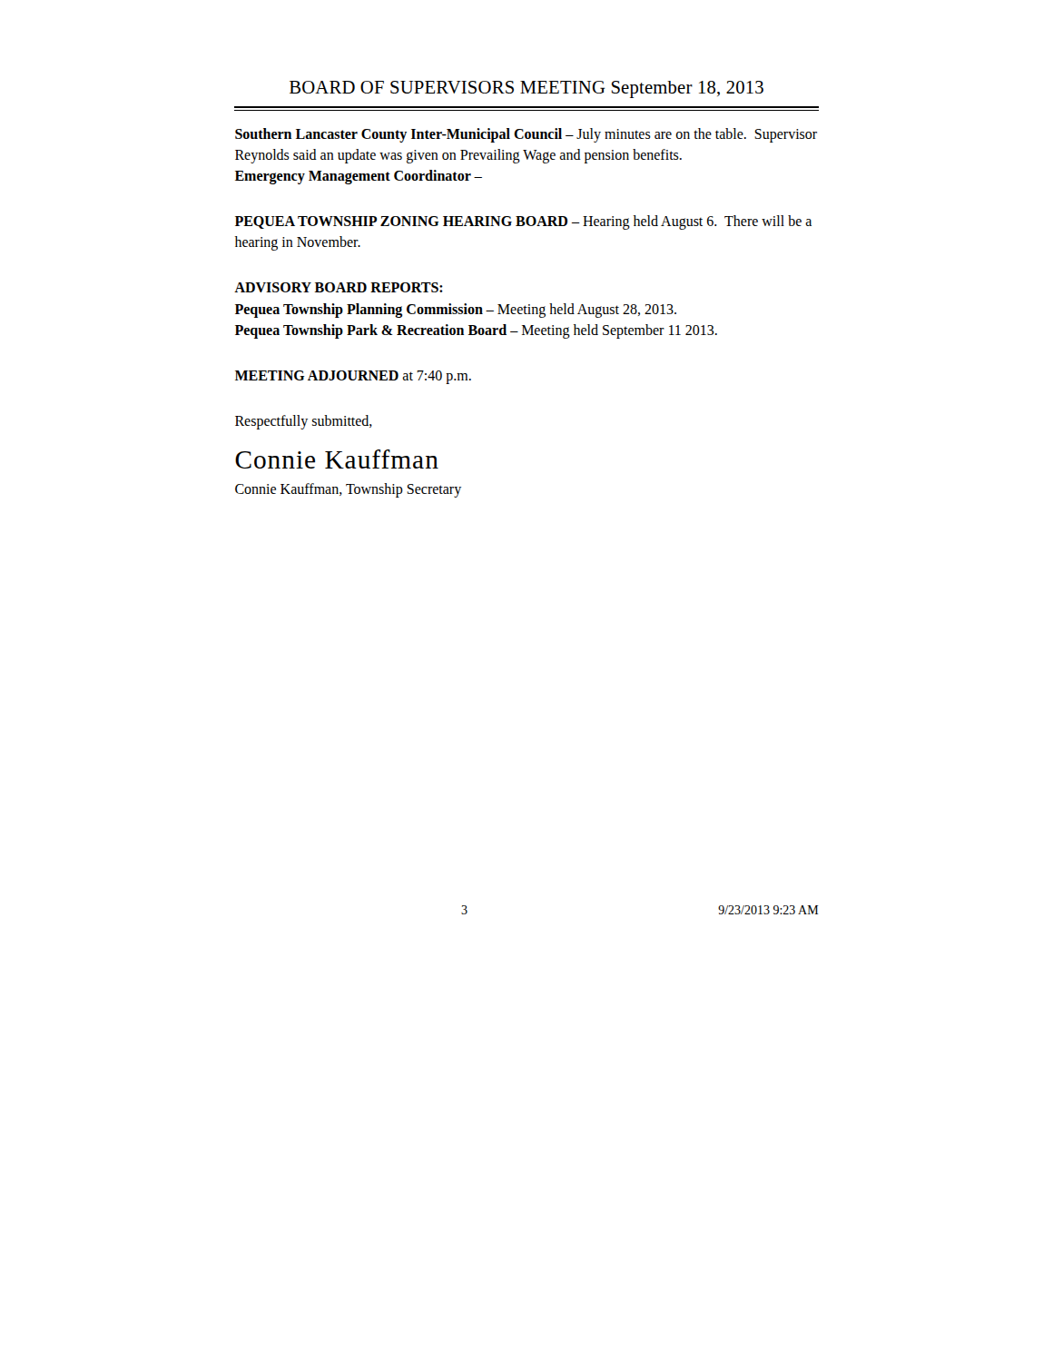BOARD OF SUPERVISORS MEETING September 18, 2013
Southern Lancaster County Inter-Municipal Council – July minutes are on the table. Supervisor Reynolds said an update was given on Prevailing Wage and pension benefits.
Emergency Management Coordinator –
PEQUEA TOWNSHIP ZONING HEARING BOARD – Hearing held August 6. There will be a hearing in November.
ADVISORY BOARD REPORTS:
Pequea Township Planning Commission – Meeting held August 28, 2013.
Pequea Township Park & Recreation Board – Meeting held September 11 2013.
MEETING ADJOURNED at 7:40 p.m.
Respectfully submitted,
Connie Kauffman
Connie Kauffman, Township Secretary
3 9/23/2013 9:23 AM